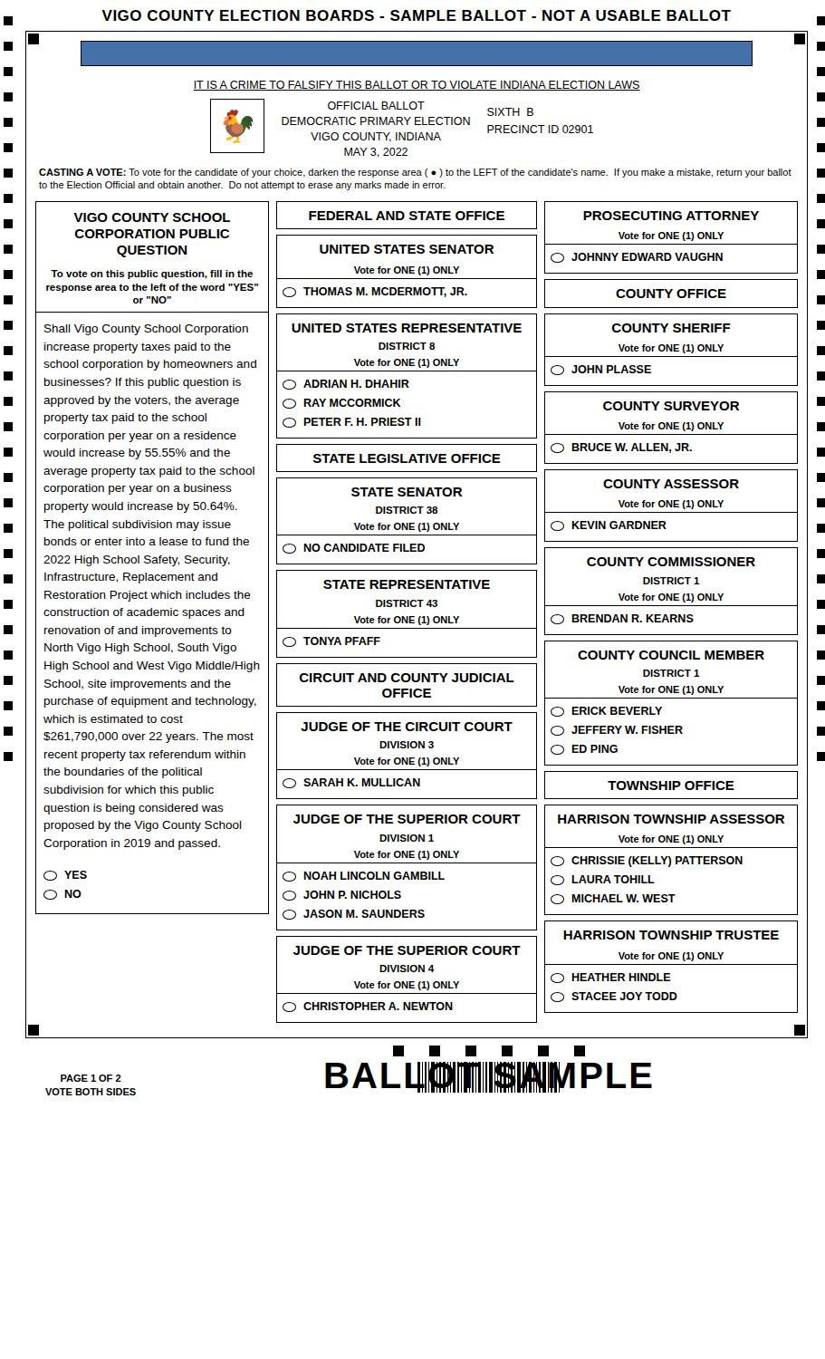VIGO COUNTY ELECTION BOARDS - SAMPLE BALLOT - NOT A USABLE BALLOT
IT IS A CRIME TO FALSIFY THIS BALLOT OR TO VIOLATE INDIANA ELECTION LAWS
🐓
OFFICIAL BALLOT
DEMOCRATIC PRIMARY ELECTION
VIGO COUNTY, INDIANA
MAY 3, 2022
SIXTH B
PRECINCT ID 02901
CASTING A VOTE: To vote for the candidate of your choice, darken the response area ( ● ) to the LEFT of the candidate's name. If you make a mistake, return your ballot to the Election Official and obtain another. Do not attempt to erase any marks made in error.
VIGO COUNTY SCHOOL CORPORATION PUBLIC QUESTION
To vote on this public question, fill in the response area to the left of the word "YES" or "NO"
Shall Vigo County School Corporation increase property taxes paid to the school corporation by homeowners and businesses? If this public question is approved by the voters, the average property tax paid to the school corporation per year on a residence would increase by 55.55% and the average property tax paid to the school corporation per year on a business property would increase by 50.64%. The political subdivision may issue bonds or enter into a lease to fund the 2022 High School Safety, Security, Infrastructure, Replacement and Restoration Project which includes the construction of academic spaces and renovation of and improvements to North Vigo High School, South Vigo High School and West Vigo Middle/High School, site improvements and the purchase of equipment and technology, which is estimated to cost $261,790,000 over 22 years. The most recent property tax referendum within the boundaries of the political subdivision for which this public question is being considered was proposed by the Vigo County School Corporation in 2019 and passed.
YES
NO
FEDERAL AND STATE OFFICE
UNITED STATES SENATOR
Vote for ONE (1) ONLY
THOMAS M. MCDERMOTT, JR.
UNITED STATES REPRESENTATIVE
DISTRICT 8
Vote for ONE (1) ONLY
ADRIAN H. DHAHIR
RAY MCCORMICK
PETER F. H. PRIEST II
STATE LEGISLATIVE OFFICE
STATE SENATOR
DISTRICT 38
Vote for ONE (1) ONLY
NO CANDIDATE FILED
STATE REPRESENTATIVE
DISTRICT 43
Vote for ONE (1) ONLY
TONYA PFAFF
CIRCUIT AND COUNTY JUDICIAL OFFICE
JUDGE OF THE CIRCUIT COURT
DIVISION 3
Vote for ONE (1) ONLY
SARAH K. MULLICAN
JUDGE OF THE SUPERIOR COURT
DIVISION 1
Vote for ONE (1) ONLY
NOAH LINCOLN GAMBILL
JOHN P. NICHOLS
JASON M. SAUNDERS
JUDGE OF THE SUPERIOR COURT
DIVISION 4
Vote for ONE (1) ONLY
CHRISTOPHER A. NEWTON
PROSECUTING ATTORNEY
Vote for ONE (1) ONLY
JOHNNY EDWARD VAUGHN
COUNTY OFFICE
COUNTY SHERIFF
Vote for ONE (1) ONLY
JOHN PLASSE
COUNTY SURVEYOR
Vote for ONE (1) ONLY
BRUCE W. ALLEN, JR.
COUNTY ASSESSOR
Vote for ONE (1) ONLY
KEVIN GARDNER
COUNTY COMMISSIONER
DISTRICT 1
Vote for ONE (1) ONLY
BRENDAN R. KEARNS
COUNTY COUNCIL MEMBER
DISTRICT 1
Vote for ONE (1) ONLY
ERICK BEVERLY
JEFFERY W. FISHER
ED PING
TOWNSHIP OFFICE
HARRISON TOWNSHIP ASSESSOR
Vote for ONE (1) ONLY
CHRISSIE (KELLY) PATTERSON
LAURA TOHILL
MICHAEL W. WEST
HARRISON TOWNSHIP TRUSTEE
Vote for ONE (1) ONLY
HEATHER HINDLE
STACEE JOY TODD
PAGE 1 OF 2
VOTE BOTH SIDES
BALLOT SAMPLE